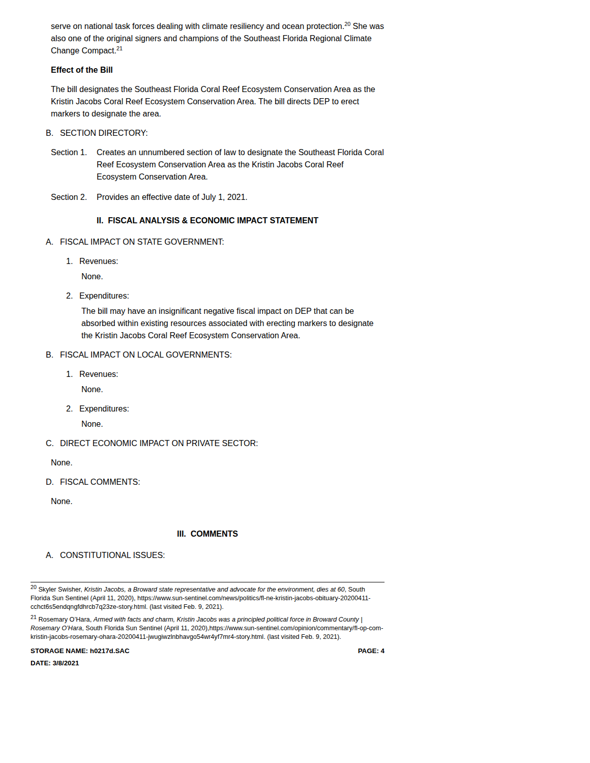serve on national task forces dealing with climate resiliency and ocean protection.20 She was also one of the original signers and champions of the Southeast Florida Regional Climate Change Compact.21
Effect of the Bill
The bill designates the Southeast Florida Coral Reef Ecosystem Conservation Area as the Kristin Jacobs Coral Reef Ecosystem Conservation Area. The bill directs DEP to erect markers to designate the area.
B. SECTION DIRECTORY:
Section 1.
Creates an unnumbered section of law to designate the Southeast Florida Coral Reef Ecosystem Conservation Area as the Kristin Jacobs Coral Reef Ecosystem Conservation Area.
Section 2.
Provides an effective date of July 1, 2021.
II. FISCAL ANALYSIS & ECONOMIC IMPACT STATEMENT
A. FISCAL IMPACT ON STATE GOVERNMENT:
1. Revenues:
None.
2. Expenditures:
The bill may have an insignificant negative fiscal impact on DEP that can be absorbed within existing resources associated with erecting markers to designate the Kristin Jacobs Coral Reef Ecosystem Conservation Area.
B. FISCAL IMPACT ON LOCAL GOVERNMENTS:
1. Revenues:
None.
2. Expenditures:
None.
C. DIRECT ECONOMIC IMPACT ON PRIVATE SECTOR:
None.
D. FISCAL COMMENTS:
None.
III. COMMENTS
A. CONSTITUTIONAL ISSUES:
20 Skyler Swisher, Kristin Jacobs, a Broward state representative and advocate for the environment, dies at 60, South Florida Sun Sentinel (April 11, 2020), https://www.sun-sentinel.com/news/politics/fl-ne-kristin-jacobs-obituary-20200411-cchct6s5endqngfdhrcb7q23ze-story.html. (last visited Feb. 9, 2021).
21 Rosemary O’Hara, Armed with facts and charm, Kristin Jacobs was a principled political force in Broward County | Rosemary O’Hara, South Florida Sun Sentinel (April 11, 2020),https://www.sun-sentinel.com/opinion/commentary/fl-op-com-kristin-jacobs-rosemary-ohara-20200411-jwugiwzlnbhavgo54wr4yf7mr4-story.html. (last visited Feb. 9, 2021).
STORAGE NAME: h0217d.SAC
PAGE: 4
DATE: 3/8/2021